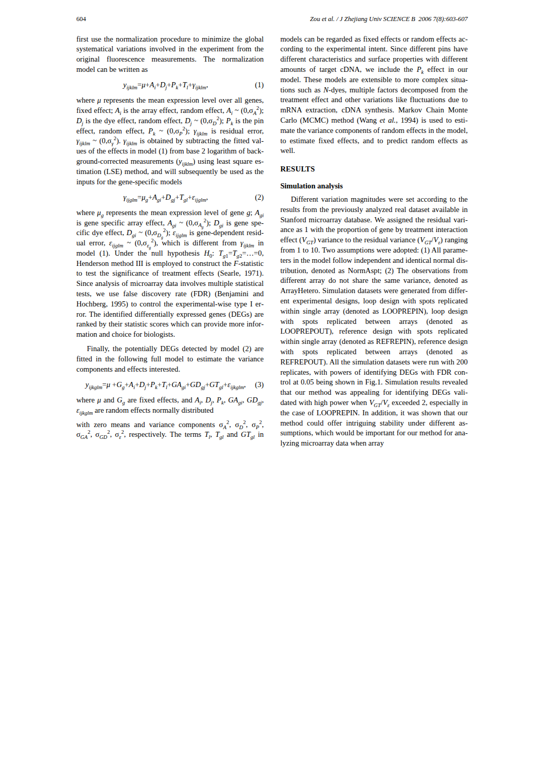604 Zou et al. / J Zhejiang Univ SCIENCE B 2006 7(8):603-607
first use the normalization procedure to minimize the global systematical variations involved in the experiment from the original fluorescence measurements. The normalization model can be written as
yijklm=μ+Ai+Dj+Pk+Tl+γijklm,(1)
where μ represents the mean expression level over all genes, fixed effect; Ai is the array effect, random effect, Ai ~ (0,σA2); Dj is the dye effect, random effect, Dj ~ (0,σD2); Pk is the pin effect, random effect, Pk ~ (0,σP2); γijklm is residual error, γijklm ~ (0,σγ2). γijklm is obtained by subtracting the fitted values of the effects in model (1) from base 2 logarithm of background-corrected measurements (yijklm) using least square estimation (LSE) method, and will subsequently be used as the inputs for the gene-specific models
γijglm=μg+Agi+Dgj+Tgl+εijglm,(2)
where μg represents the mean expression level of gene g; Agi is gene specific array effect, Agi ~ (0,σAg2); Dgi is gene specific dye effect, Dgi ~ (0,σDg2); εijglm is gene-dependent residual error, εijglm ~ (0,σεg2), which is different from γijklm in model (1). Under the null hypothesis H0: Tg1=Tg2=…=0, Henderson method III is employed to construct the F-statistic to test the significance of treatment effects (Searle, 1971). Since analysis of microarray data involves multiple statistical tests, we use false discovery rate (FDR) (Benjamini and Hochberg, 1995) to control the experimental-wise type I error. The identified differentially expressed genes (DEGs) are ranked by their statistic scores which can provide more information and choice for biologists.
Finally, the potentially DEGs detected by model (2) are fitted in the following full model to estimate the variance components and effects interested.
yijkglm=μ +Gg+Ai+Dj+Pk+Tl+GAgi+GDgj+GTgl+εijkglm,(3)
where μ and Gg are fixed effects, and Ai, Dj, Pk, GAgi, GDgj, εijkglm are random effects normally distributed
with zero means and variance components σA2, σD2, σP2, σGA2, σGD2, σε2, respectively. The terms Tl, Tgl and GTgl in models can be regarded as fixed effects or random effects according to the experimental intent. Since different pins have different characteristics and surface properties with different amounts of target cDNA, we include the Pk effect in our model. These models are extensible to more complex situations such as N-dyes, multiple factors decomposed from the treatment effect and other variations like fluctuations due to mRNA extraction, cDNA synthesis. Markov Chain Monte Carlo (MCMC) method (Wang et al., 1994) is used to estimate the variance components of random effects in the model, to estimate fixed effects, and to predict random effects as well.
Results
Simulation analysis
Different variation magnitudes were set according to the results from the previously analyzed real dataset available in Stanford microarray database. We assigned the residual variance as 1 with the proportion of gene by treatment interaction effect (VGT) variance to the residual variance (VGT/Vε) ranging from 1 to 10. Two assumptions were adopted: (1) All parameters in the model follow independent and identical normal distribution, denoted as NormAspt; (2) The observations from different array do not share the same variance, denoted as ArrayHetero. Simulation datasets were generated from different experimental designs, loop design with spots replicated within single array (denoted as LOOPREPIN), loop design with spots replicated between arrays (denoted as LOOPREPOUT), reference design with spots replicated within single array (denoted as REFREPIN), reference design with spots replicated between arrays (denoted as REFREPOUT). All the simulation datasets were run with 200 replicates, with powers of identifying DEGs with FDR control at 0.05 being shown in Fig.1. Simulation results revealed that our method was appealing for identifying DEGs validated with high power when VGT/Vε exceeded 2, especially in the case of LOOPREPIN. In addition, it was shown that our method could offer intriguing stability under different assumptions, which would be important for our method for analyzing microarray data when array